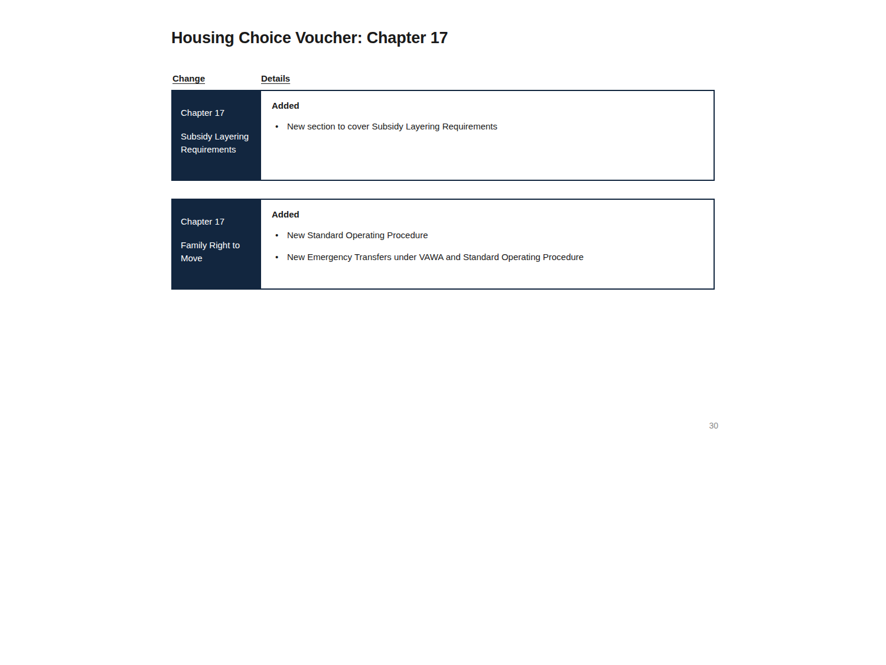Housing Choice Voucher: Chapter 17
Change
Details
Chapter 17
Subsidy Layering Requirements
Added
New section to cover Subsidy Layering Requirements
Chapter 17
Family Right to Move
Added
New Standard Operating Procedure
New Emergency Transfers under VAWA and Standard Operating Procedure
30